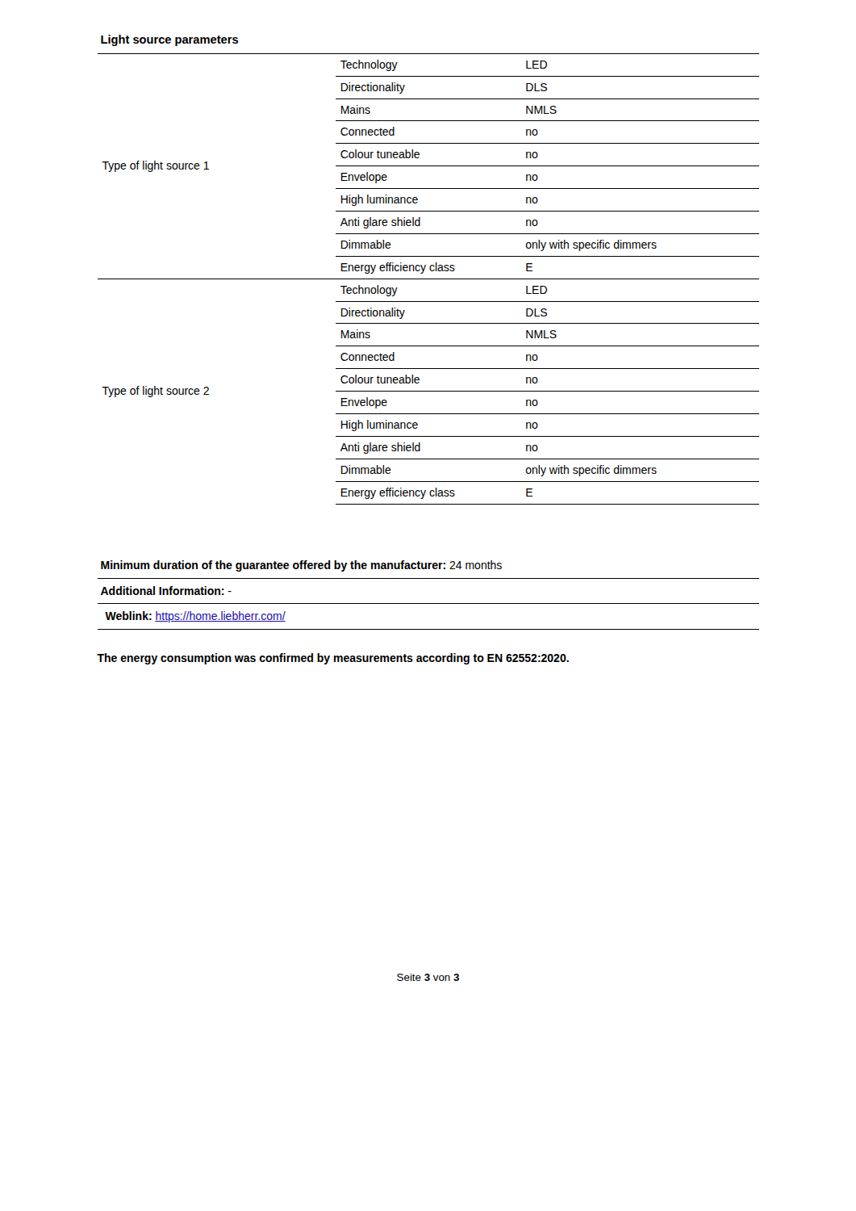Light source parameters
| Type of light source 1 | Technology | LED |
| Directionality | DLS |
| Mains | NMLS |
| Connected | no |
| Colour tuneable | no |
| Envelope | no |
| High luminance | no |
| Anti glare shield | no |
| Dimmable | only with specific dimmers |
| Energy efficiency class | E |
| Type of light source 2 | Technology | LED |
| Directionality | DLS |
| Mains | NMLS |
| Connected | no |
| Colour tuneable | no |
| Envelope | no |
| High luminance | no |
| Anti glare shield | no |
| Dimmable | only with specific dimmers |
| Energy efficiency class | E |
Minimum duration of the guarantee offered by the manufacturer: 24 months
Additional Information: -
Weblink: https://home.liebherr.com/
The energy consumption was confirmed by measurements according to EN 62552:2020.
Seite 3 von 3